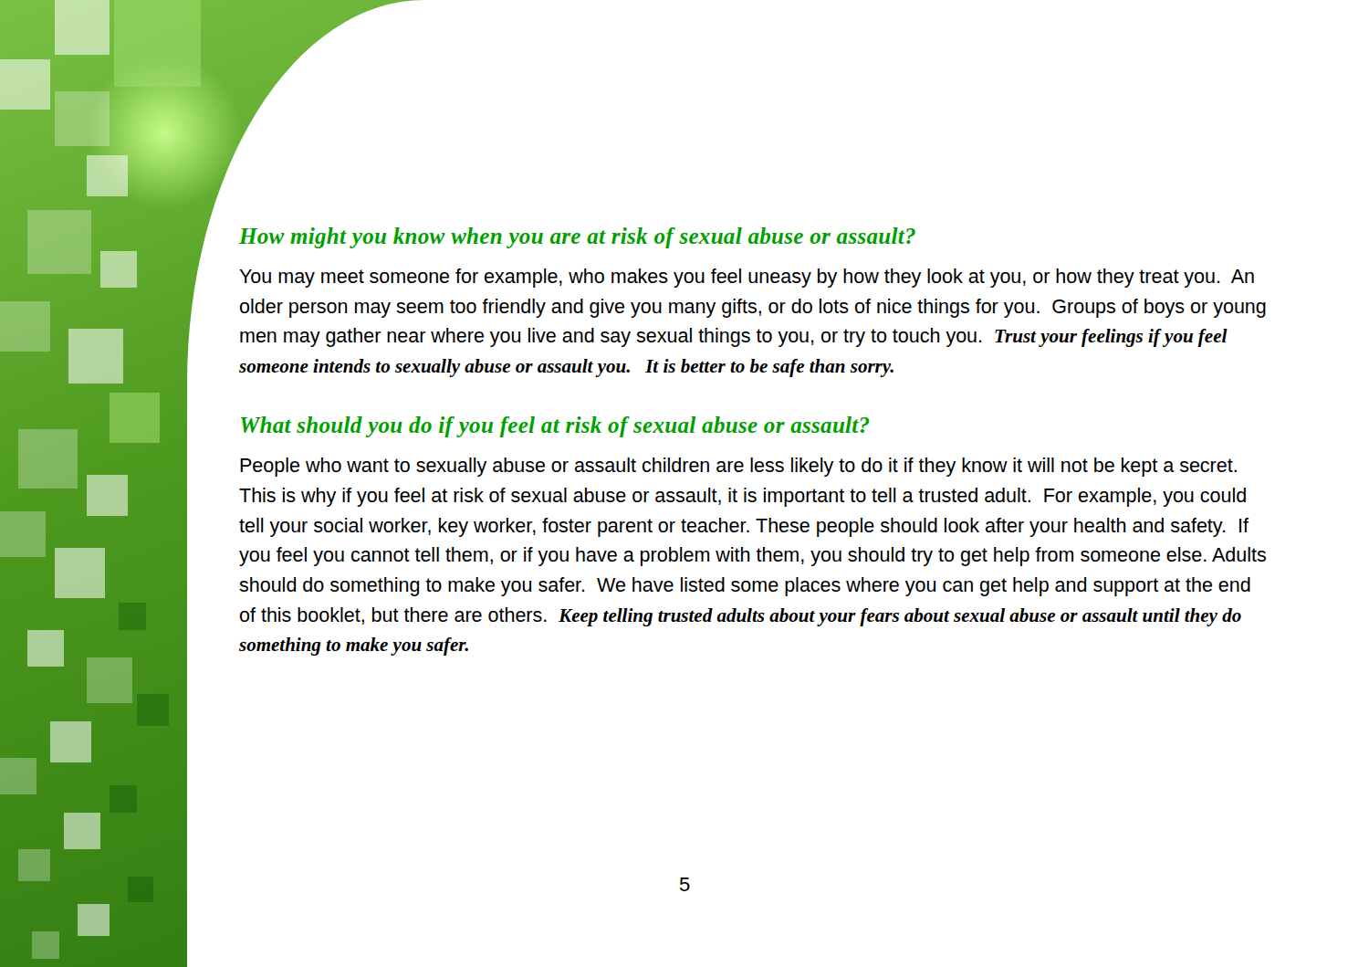How might you know when you are at risk of sexual abuse or assault?
You may meet someone for example, who makes you feel uneasy by how they look at you, or how they treat you. An older person may seem too friendly and give you many gifts, or do lots of nice things for you. Groups of boys or young men may gather near where you live and say sexual things to you, or try to touch you. Trust your feelings if you feel someone intends to sexually abuse or assault you. It is better to be safe than sorry.
What should you do if you feel at risk of sexual abuse or assault?
People who want to sexually abuse or assault children are less likely to do it if they know it will not be kept a secret. This is why if you feel at risk of sexual abuse or assault, it is important to tell a trusted adult. For example, you could tell your social worker, key worker, foster parent or teacher. These people should look after your health and safety. If you feel you cannot tell them, or if you have a problem with them, you should try to get help from someone else. Adults should do something to make you safer. We have listed some places where you can get help and support at the end of this booklet, but there are others. Keep telling trusted adults about your fears about sexual abuse or assault until they do something to make you safer.
5